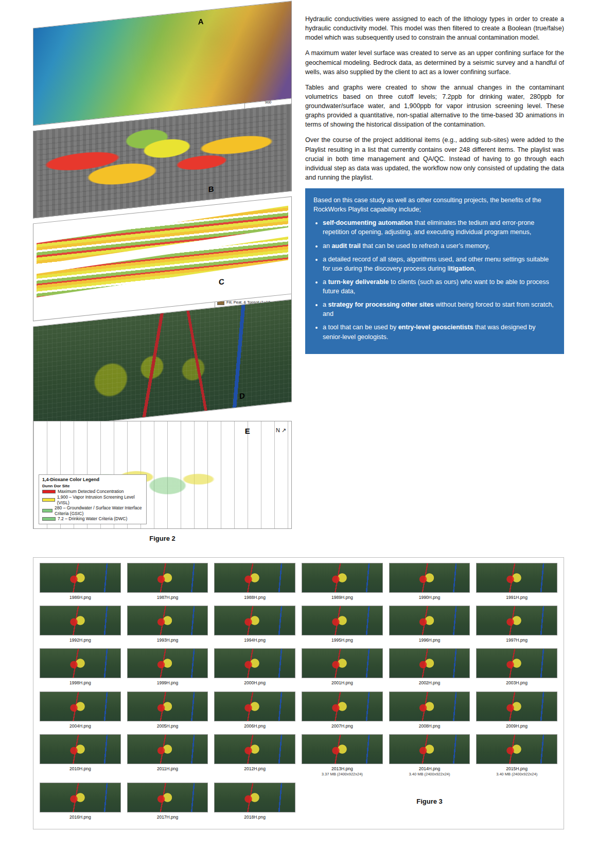Ground Surface
Elevation
(Feet MSL)
1,1001,000900800 700600500400 3002001000
A
B
Lithology & Hydraulic Conductivity (k/s)
Gravel (1×10-1)
Sand (1×10-2)
Intermediate (1×10-3)
Silty Sand (1×10-4)
Silt (1×10-5)
Clay & Claystone (1×10-7)
Shale (1×10-9)
Asphalt, Concrete
Fill, Peat, & Topsoil (1×10-3)
C
D
E N ↗ 2018
1,4-Dioxane Color Legend
Dunn Dor Site
Maximum Detected Concentration
1,900 – Vapor Intrusion Screening Level (VISL)
280 – Groundwater / Surface Water Interface Criteria (GSIC)
7.2 – Drinking Water Criteria (DWC)
Figure 2
Hydraulic conductivities were assigned to each of the lithology types in order to create a hydraulic conductivity model. This model was then filtered to create a Boolean (true/false) model which was subsequently used to constrain the annual contamination model.
A maximum water level surface was created to serve as an upper confining surface for the geochemical modeling. Bedrock data, as determined by a seismic survey and a handful of wells, was also supplied by the client to act as a lower confining surface.
Tables and graphs were created to show the annual changes in the contaminant volumetrics based on three cutoff levels; 7.2ppb for drinking water, 280ppb for groundwater/surface water, and 1,900ppb for vapor intrusion screening level. These graphs provided a quantitative, non-spatial alternative to the time-based 3D animations in terms of showing the historical dissipation of the contamination.
Over the course of the project additional items (e.g., adding sub-sites) were added to the Playlist resulting in a list that currently contains over 248 different items. The playlist was crucial in both time management and QA/QC. Instead of having to go through each individual step as data was updated, the workflow now only consisted of updating the data and running the playlist.
Based on this case study as well as other consulting projects, the benefits of the RockWorks Playlist capability include;
self-documenting automation that eliminates the tedium and error-prone repetition of opening, adjusting, and executing individual program menus,
an audit trail that can be used to refresh a user’s memory,
a detailed record of all steps, algorithms used, and other menu settings suitable for use during the discovery process during litigation,
a turn-key deliverable to clients (such as ours) who want to be able to process future data,
a strategy for processing other sites without being forced to start from scratch, and
a tool that can be used by entry-level geoscientists that was designed by senior-level geologists.
1986H.png
1987H.png
1988H.png
1989H.png
1990H.png
1991H.png
1992H.png
1993H.png
1994H.png
1995H.png
1996H.png
1997H.png
1998H.png
1999H.png
2000H.png
2001H.png
2002H.png
2003H.png
2004H.png
2005H.png
2006H.png
2007H.png
2008H.png
2009H.png
2010H.png
2011H.png
2012H.png
2013H.png
3.37 MB (2400x922x24)
2014H.png
3.40 MB (2400x922x24)
2015H.png
3.40 MB (2400x922x24)
2016H.png
2017H.png
2018H.png
Figure 3